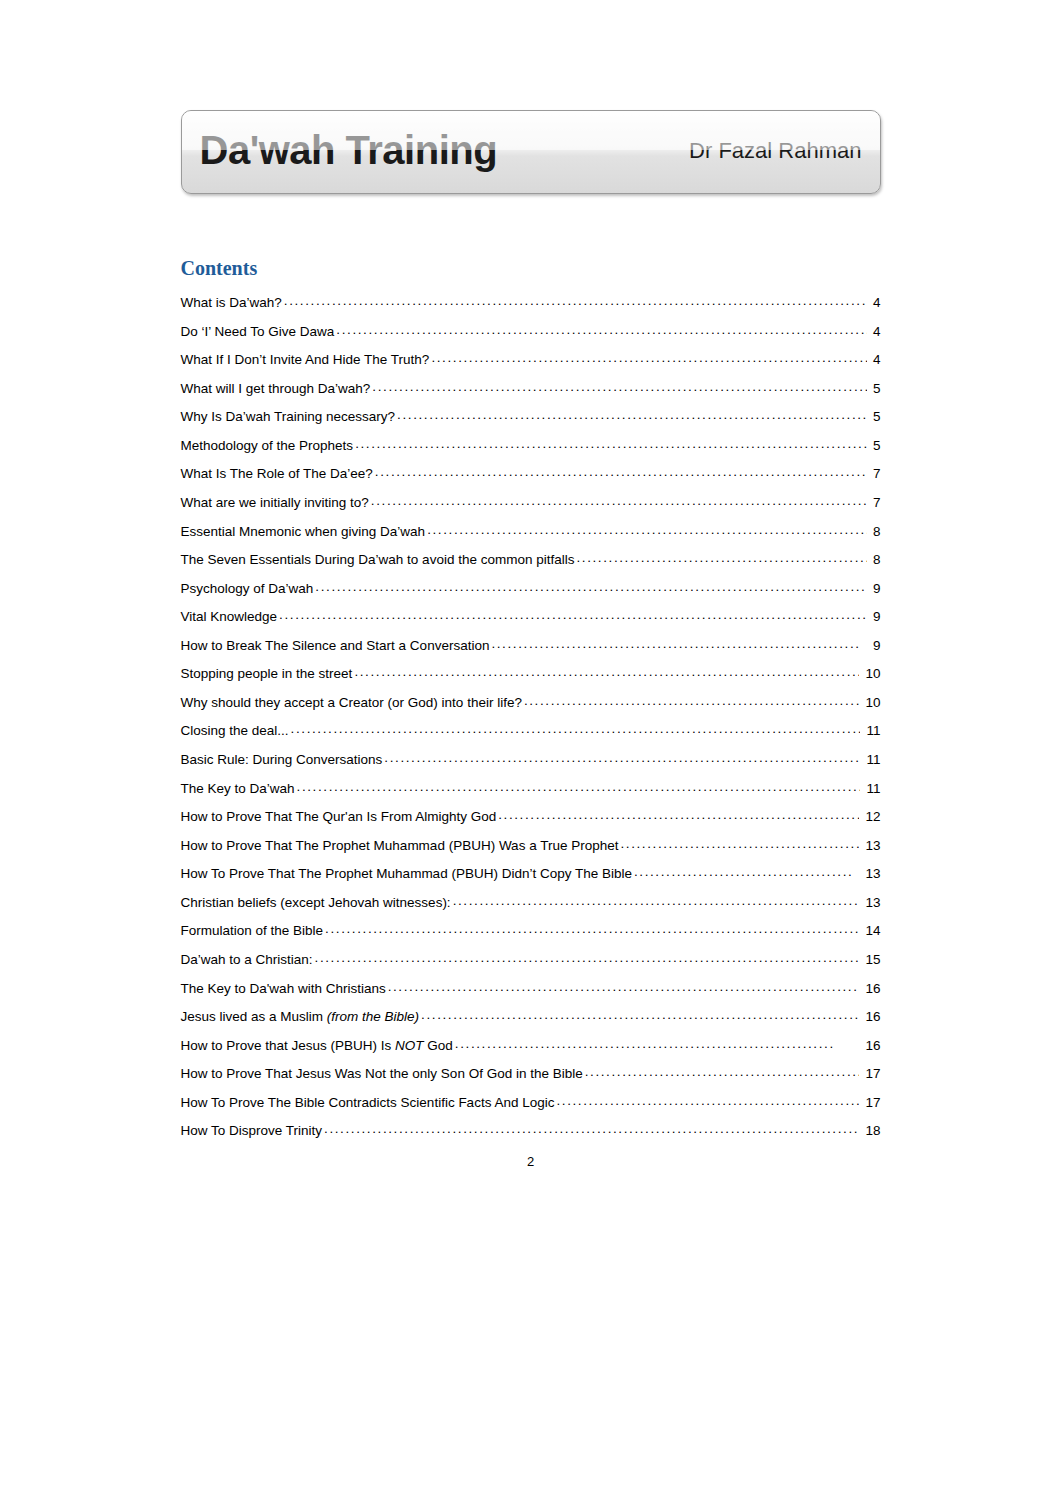Da'wah Training
Dr Fazal Rahman
Contents
What is Da’wah?........................................................................................................................... 4
Do ‘I’ Need To Give Dawa........................................................................................................... 4
What If I Don’t Invite And Hide The Truth?......................................................................................... 4
What will I get through Da’wah?..................................................................................................... 5
Why Is Da’wah Training necessary?................................................................................................ 5
Methodology of the Prophets......................................................................................................... 5
What Is The Role of The Da’ee?.................................................................................................... 7
What are we initially inviting to?..................................................................................................... 7
Essential Mnemonic when giving Da’wah......................................................................................... 8
The Seven Essentials During Da’wah to avoid the common pitfalls....................................................... 8
Psychology of Da’wah................................................................................................................. 9
Vital Knowledge......................................................................................................................... 9
How to Break The Silence and Start a Conversation..................................................................... 9
Stopping people in the street....................................................................................................... 10
Why should they accept a Creator (or God) into their life?................................................................. 10
Closing the deal........................................................................................................................ 11
Basic Rule: During Conversations.............................................................................................. 11
The Key to Da’wah................................................................................................................... 11
How to Prove That The Qur'an Is From Almighty God..................................................................... 12
How to Prove That The Prophet Muhammad (PBUH) Was a True Prophet............................................. 13
How To Prove That The Prophet Muhammad (PBUH) Didn’t Copy The Bible......................................... 13
Christian beliefs (except Jehovah witnesses):....................................................................................... 13
Formulation of the Bible................................................................................................................. 14
Da’wah to a Christian:.................................................................................................................. 15
The Key to Da'wah with Christians.............................................................................................. 16
Jesus lived as a Muslim (from the Bible)..................................................................................... 16
How to Prove that Jesus (PBUH) Is NOT God....................................................................... 16
How to Prove That Jesus Was Not the only Son Of God in the Bible....................................................... 17
How To Prove The Bible Contradicts Scientific Facts And Logic.............................................................. 17
How To Disprove Trinity................................................................................................................. 18
2